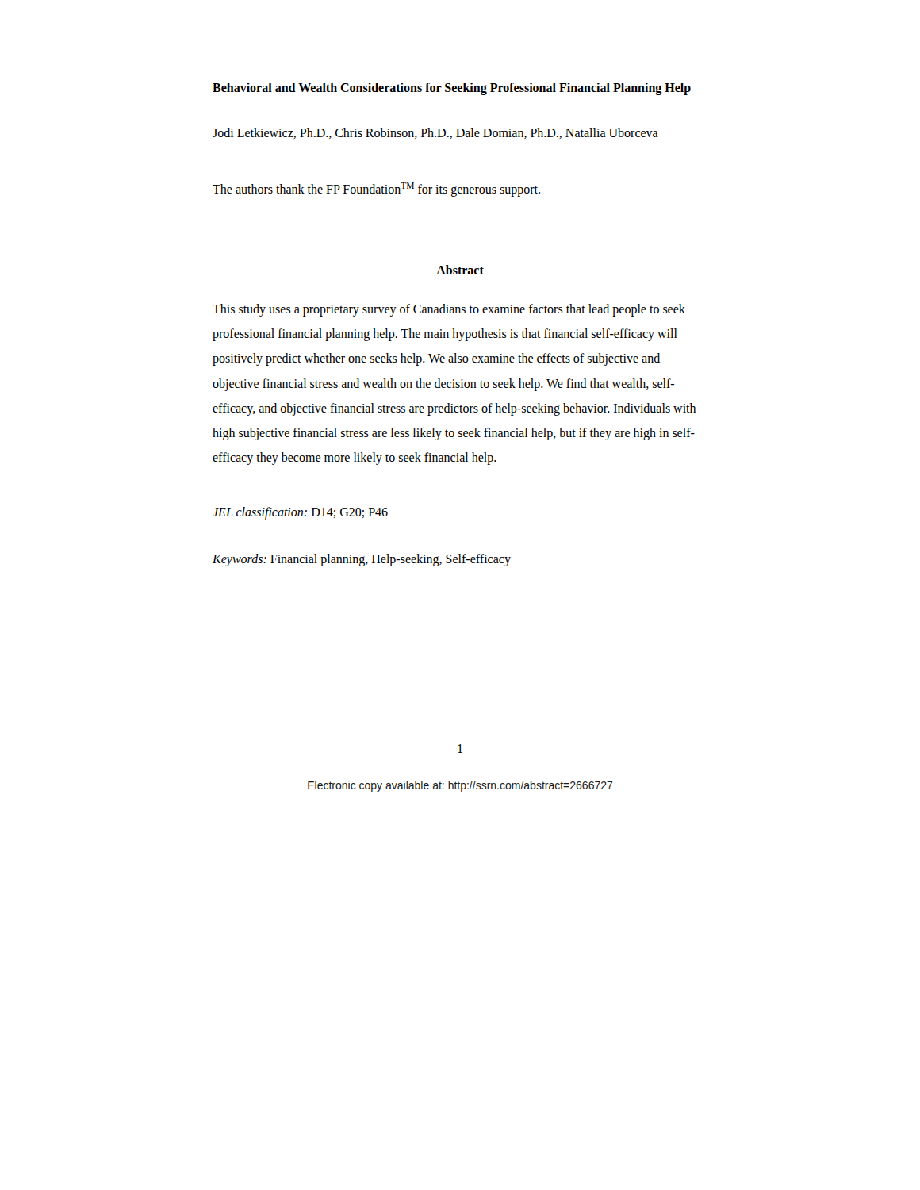Behavioral and Wealth Considerations for Seeking Professional Financial Planning Help
Jodi Letkiewicz, Ph.D., Chris Robinson, Ph.D., Dale Domian, Ph.D., Natallia Uborceva
The authors thank the FP FoundationTM for its generous support.
Abstract
This study uses a proprietary survey of Canadians to examine factors that lead people to seek professional financial planning help. The main hypothesis is that financial self-efficacy will positively predict whether one seeks help. We also examine the effects of subjective and objective financial stress and wealth on the decision to seek help. We find that wealth, self-efficacy, and objective financial stress are predictors of help-seeking behavior. Individuals with high subjective financial stress are less likely to seek financial help, but if they are high in self-efficacy they become more likely to seek financial help.
JEL classification: D14; G20; P46
Keywords: Financial planning, Help-seeking, Self-efficacy
1
Electronic copy available at: http://ssrn.com/abstract=2666727